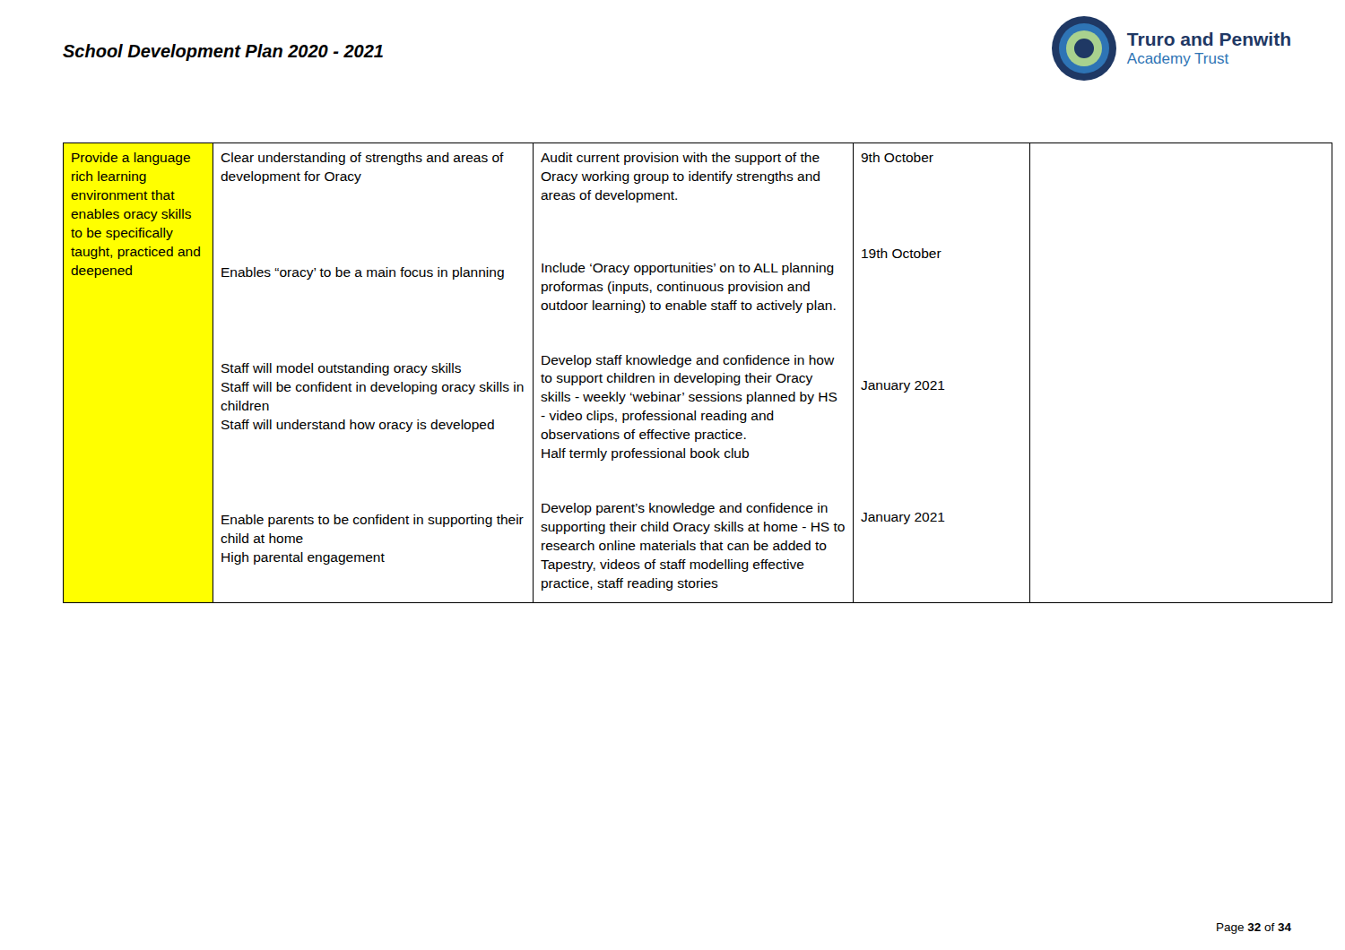School Development Plan 2020 - 2021
Truro and Penwith
Academy Trust
| Provide a language rich learning environment that enables oracy skills to be specifically taught, practiced and deepened | Clear understanding of strengths and areas of development for Oracy Enables “oracy’ to be a main focus in planning Staff will model outstanding oracy skills Staff will be confident in developing oracy skills in children Staff will understand how oracy is developed Enable parents to be confident in supporting their child at home High parental engagement | Audit current provision with the support of the Oracy working group to identify strengths and areas of development. Include ‘Oracy opportunities’ on to ALL planning proformas (inputs, continuous provision and outdoor learning) to enable staff to actively plan. Develop staff knowledge and confidence in how to support children in developing their Oracy skills - weekly ‘webinar’ sessions planned by HS - video clips, professional reading and observations of effective practice. Half termly professional book club Develop parent’s knowledge and confidence in supporting their child Oracy skills at home - HS to research online materials that can be added to Tapestry, videos of staff modelling effective practice, staff reading stories | 9th October 19th October January 2021 January 2021 | |
Page 32 of 34